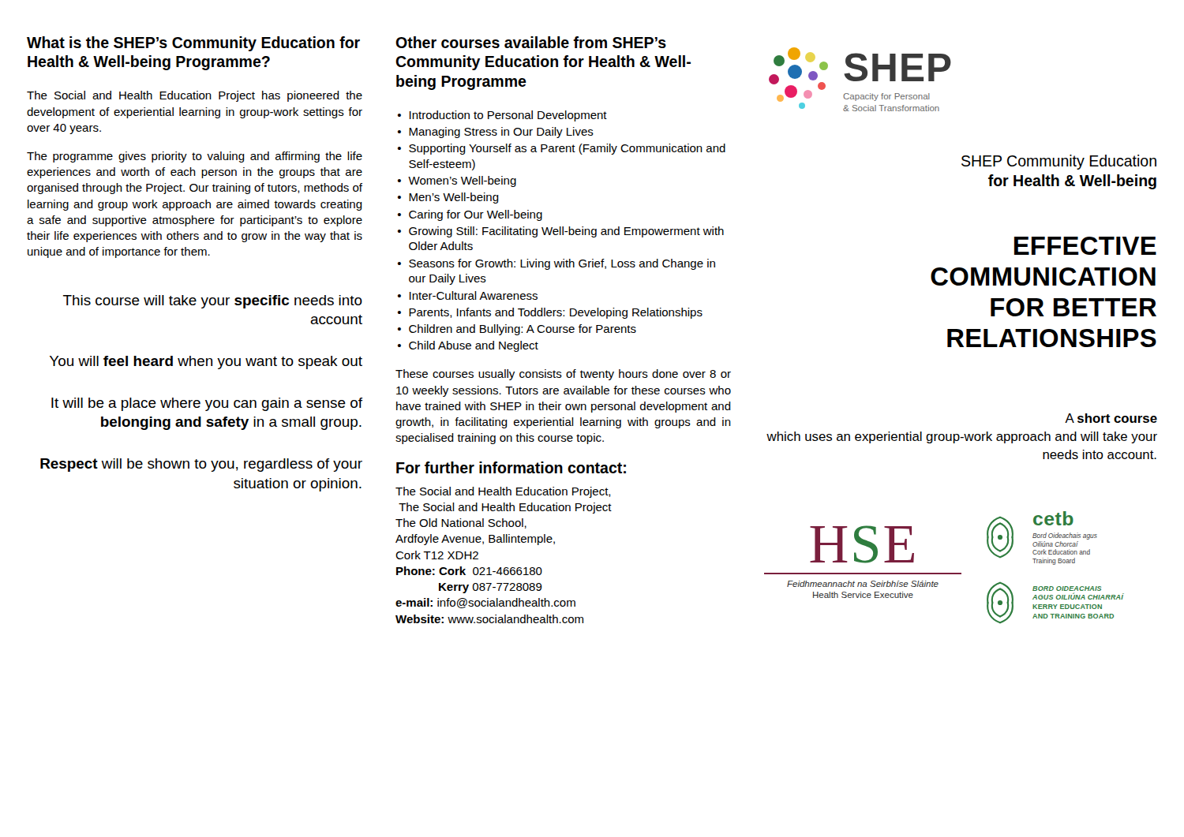What is the SHEP’s Community Education for Health & Well-being Programme?
The Social and Health Education Project has pioneered the development of experiential learning in group-work settings for over 40 years.
The programme gives priority to valuing and affirming the life experiences and worth of each person in the groups that are organised through the Project. Our training of tutors, methods of learning and group work approach are aimed towards creating a safe and supportive atmosphere for participant’s to explore their life experiences with others and to grow in the way that is unique and of importance for them.
This course will take your specific needs into account
You will feel heard when you want to speak out
It will be a place where you can gain a sense of belonging and safety in a small group.
Respect will be shown to you, regardless of your situation or opinion.
Other courses available from SHEP’s Community Education for Health & Well-being Programme
Introduction to Personal Development
Managing Stress in Our Daily Lives
Supporting Yourself as a Parent (Family Communication and Self-esteem)
Women’s Well-being
Men’s Well-being
Caring for Our Well-being
Growing Still: Facilitating Well-being and Empowerment with Older Adults
Seasons for Growth: Living with Grief, Loss and Change in our Daily Lives
Inter-Cultural Awareness
Parents, Infants and Toddlers: Developing Relationships
Children and Bullying: A Course for Parents
Child Abuse and Neglect
These courses usually consists of twenty hours done over 8 or 10 weekly sessions. Tutors are available for these courses who have trained with SHEP in their own personal development and growth, in facilitating experiential learning with groups and in specialised training on this course topic.
For further information contact:
The Social and Health Education Project,
The Social and Health Education Project
The Old National School,
Ardfoyle Avenue, Ballintemple,
Cork T12 XDH2
Phone: Cork 021-4666180
Kerry 087-7728089
e-mail: info@socialandhealth.com
Website: www.socialandhealth.com
SHEP Capacity for Personal
& Social Transformation
SHEP Community Education
for Health & Well-being
EFFECTIVE
COMMUNICATION
FOR BETTER
RELATIONSHIPS
A short course
which uses an experiential group-work approach and will take your needs into account.
HSE
Feidhmeannacht na Seirbhíse Sláinte
Health Service Executive
cetb
Bord Oideachais agus
Oiliúna Chorcaí
Cork Education and
Training Board
BORD OIDEACHAIS
AGUS OILIÚNA CHIARRAÍ
KERRY EDUCATION
AND TRAINING BOARD